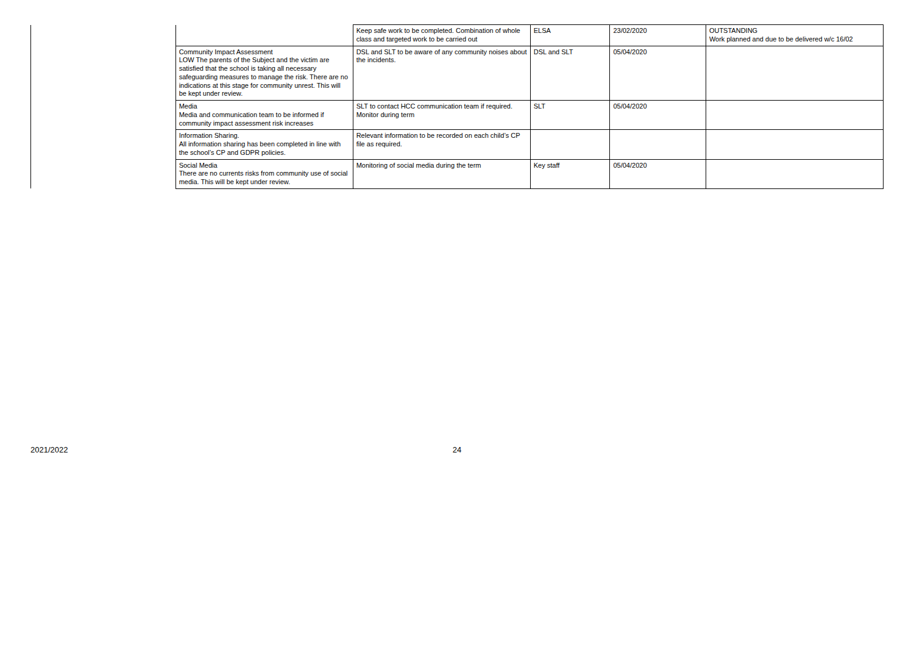| | | Keep safe work to be completed. Combination of whole class and targeted work to be carried out | ELSA | 23/02/2020 | OUTSTANDING Work planned and due to be delivered w/c 16/02 |
| Community Impact Assessment LOW The parents of the Subject and the victim are satisfied that the school is taking all necessary safeguarding measures to manage the risk. There are no indications at this stage for community unrest. This will be kept under review. | DSL and SLT to be aware of any community noises about the incidents. | DSL and SLT | 05/04/2020 | |
| Media Media and communication team to be informed if community impact assessment risk increases | SLT to contact HCC communication team if required. Monitor during term | SLT | 05/04/2020 | |
| Information Sharing. All information sharing has been completed in line with the school’s CP and GDPR policies. | Relevant information to be recorded on each child’s CP file as required. | | | |
| Social Media There are no currents risks from community use of social media. This will be kept under review. | Monitoring of social media during the term | Key staff | 05/04/2020 | |
2021/2022
24